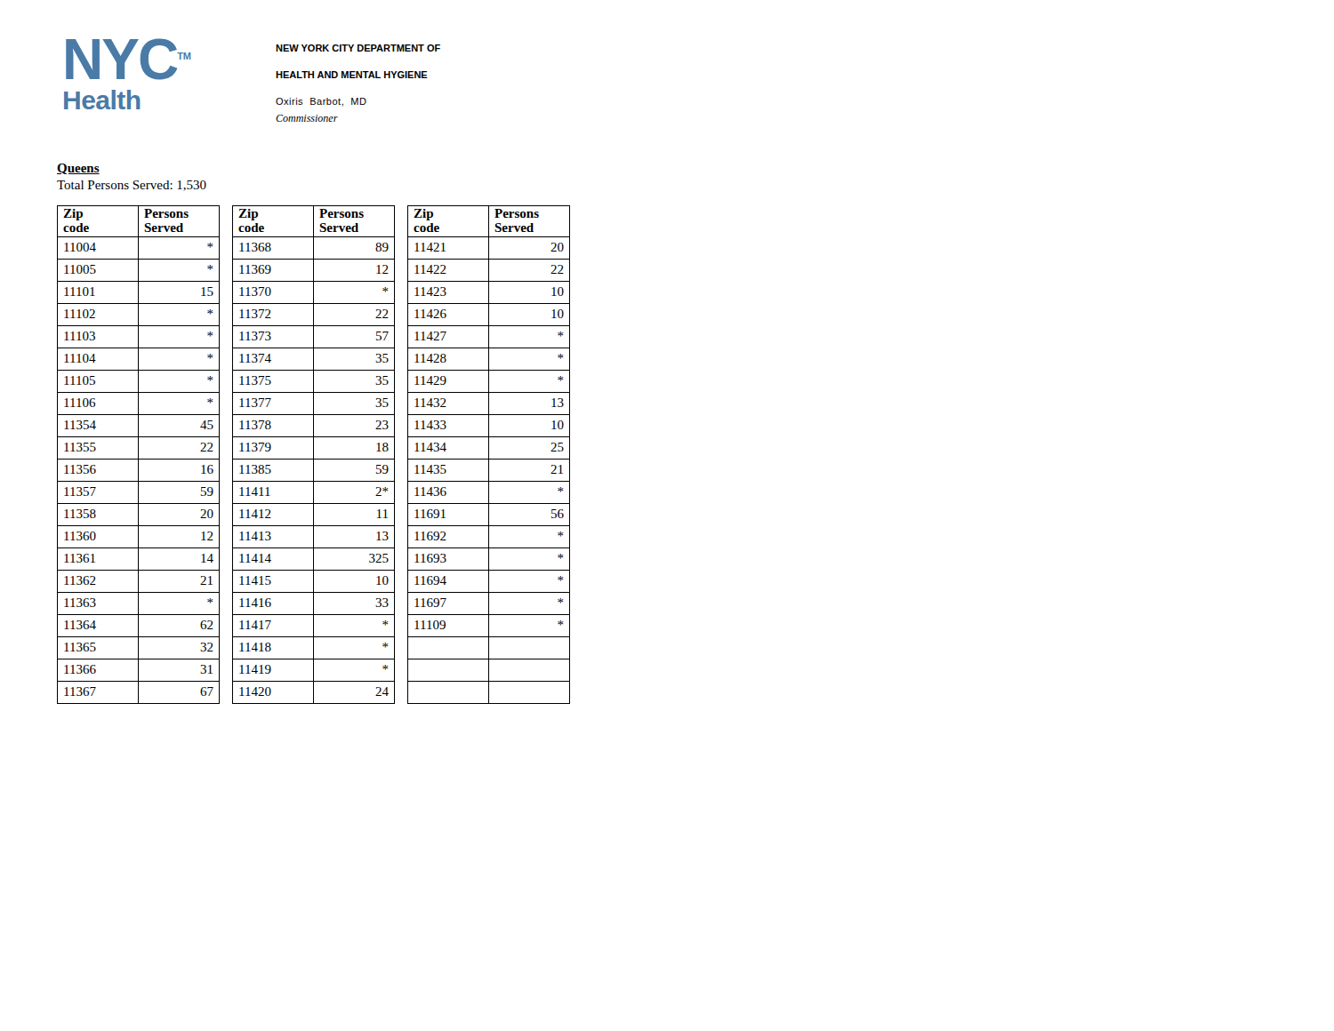NYCTM
Health
NEW YORK CITY DEPARTMENT OF
HEALTH AND MENTAL HYGIENE
Oxiris Barbot, MD
Commissioner
Queens
Total Persons Served: 1,530
| Zip code | Persons Served | | Zip code | Persons Served | | Zip code | Persons Served |
| --- | --- | --- | --- | --- | --- | --- | --- |
| 11004 | * | | 11368 | 89 | | 11421 | 20 |
| 11005 | * | | 11369 | 12 | | 11422 | 22 |
| 11101 | 15 | | 11370 | * | | 11423 | 10 |
| 11102 | * | | 11372 | 22 | | 11426 | 10 |
| 11103 | * | | 11373 | 57 | | 11427 | * |
| 11104 | * | | 11374 | 35 | | 11428 | * |
| 11105 | * | | 11375 | 35 | | 11429 | * |
| 11106 | * | | 11377 | 35 | | 11432 | 13 |
| 11354 | 45 | | 11378 | 23 | | 11433 | 10 |
| 11355 | 22 | | 11379 | 18 | | 11434 | 25 |
| 11356 | 16 | | 11385 | 59 | | 11435 | 21 |
| 11357 | 59 | | 11411 | 2* | | 11436 | * |
| 11358 | 20 | | 11412 | 11 | | 11691 | 56 |
| 11360 | 12 | | 11413 | 13 | | 11692 | * |
| 11361 | 14 | | 11414 | 325 | | 11693 | * |
| 11362 | 21 | | 11415 | 10 | | 11694 | * |
| 11363 | * | | 11416 | 33 | | 11697 | * |
| 11364 | 62 | | 11417 | * | | 11109 | * |
| 11365 | 32 | | 11418 | * | | | |
| 11366 | 31 | | 11419 | * | | | |
| 11367 | 67 | | 11420 | 24 | | | |